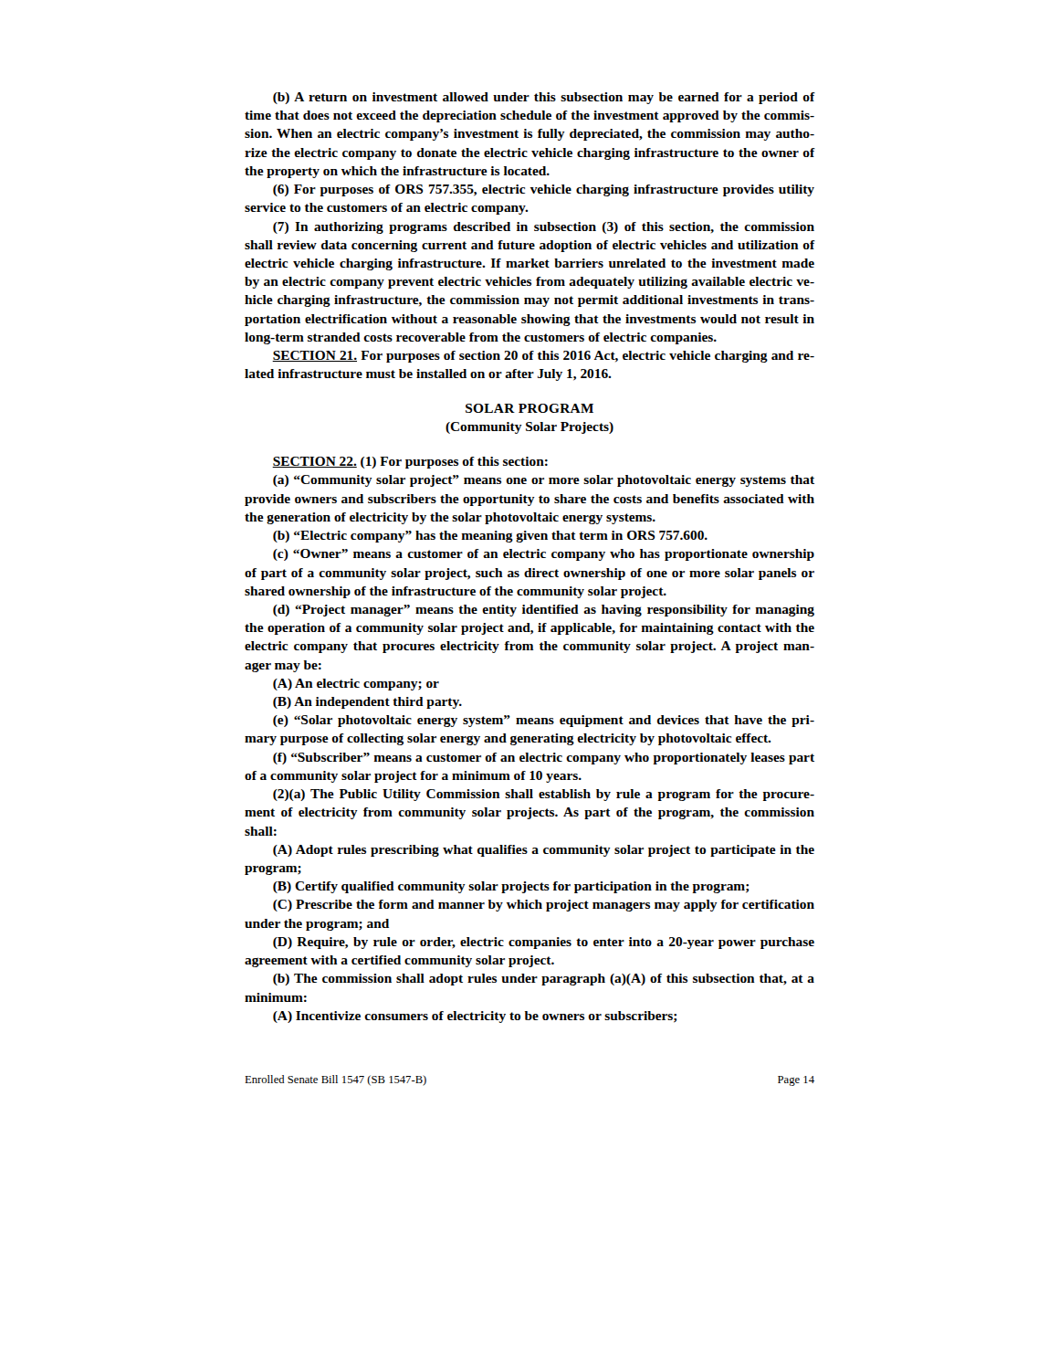(b) A return on investment allowed under this subsection may be earned for a period of time that does not exceed the depreciation schedule of the investment approved by the commission. When an electric company’s investment is fully depreciated, the commission may authorize the electric company to donate the electric vehicle charging infrastructure to the owner of the property on which the infrastructure is located.
(6) For purposes of ORS 757.355, electric vehicle charging infrastructure provides utility service to the customers of an electric company.
(7) In authorizing programs described in subsection (3) of this section, the commission shall review data concerning current and future adoption of electric vehicles and utilization of electric vehicle charging infrastructure. If market barriers unrelated to the investment made by an electric company prevent electric vehicles from adequately utilizing available electric vehicle charging infrastructure, the commission may not permit additional investments in transportation electrification without a reasonable showing that the investments would not result in long-term stranded costs recoverable from the customers of electric companies.
SECTION 21. For purposes of section 20 of this 2016 Act, electric vehicle charging and related infrastructure must be installed on or after July 1, 2016.
SOLAR PROGRAM
(Community Solar Projects)
SECTION 22. (1) For purposes of this section:
(a) “Community solar project” means one or more solar photovoltaic energy systems that provide owners and subscribers the opportunity to share the costs and benefits associated with the generation of electricity by the solar photovoltaic energy systems.
(b) “Electric company” has the meaning given that term in ORS 757.600.
(c) “Owner” means a customer of an electric company who has proportionate ownership of part of a community solar project, such as direct ownership of one or more solar panels or shared ownership of the infrastructure of the community solar project.
(d) “Project manager” means the entity identified as having responsibility for managing the operation of a community solar project and, if applicable, for maintaining contact with the electric company that procures electricity from the community solar project. A project manager may be:
(A) An electric company; or
(B) An independent third party.
(e) “Solar photovoltaic energy system” means equipment and devices that have the primary purpose of collecting solar energy and generating electricity by photovoltaic effect.
(f) “Subscriber” means a customer of an electric company who proportionately leases part of a community solar project for a minimum of 10 years.
(2)(a) The Public Utility Commission shall establish by rule a program for the procurement of electricity from community solar projects. As part of the program, the commission shall:
(A) Adopt rules prescribing what qualifies a community solar project to participate in the program;
(B) Certify qualified community solar projects for participation in the program;
(C) Prescribe the form and manner by which project managers may apply for certification under the program; and
(D) Require, by rule or order, electric companies to enter into a 20-year power purchase agreement with a certified community solar project.
(b) The commission shall adopt rules under paragraph (a)(A) of this subsection that, at a minimum:
(A) Incentivize consumers of electricity to be owners or subscribers;
Enrolled Senate Bill 1547 (SB 1547-B)
Page 14